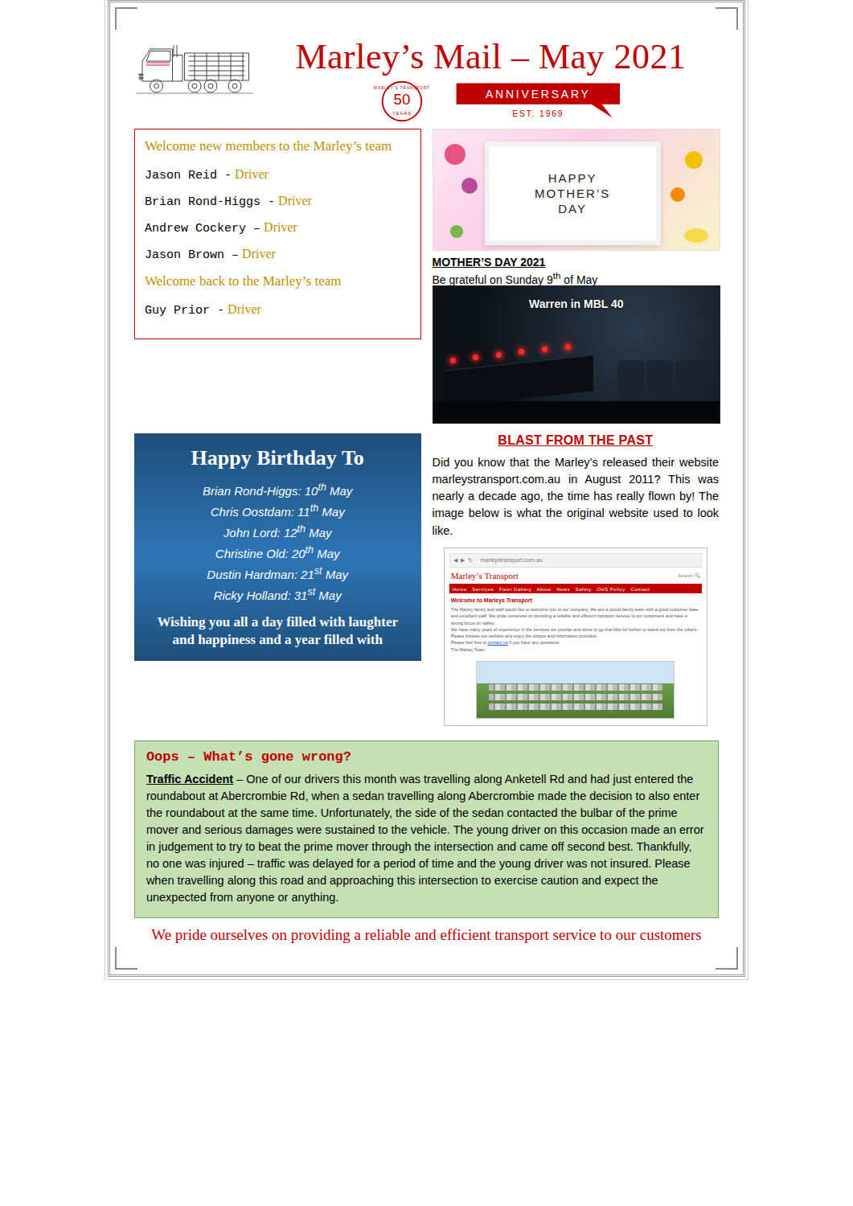Marley’s Mail – May 2021
50 YEARS MARLEY'S TRANSPORT ANNIVERSARY EST. 1969
Welcome new members to the Marley’s team
Jason Reid - Driver
Brian Rond-Higgs - Driver
Andrew Cockery – Driver
Jason Brown – Driver
Welcome back to the Marley’s team
Guy Prior - Driver
HAPPY MOTHER’S DAY
MOTHER’S DAY 2021
Be grateful on Sunday 9th of May
Warren in MBL 40
Happy Birthday To
Brian Rond-Higgs: 10th May
Chris Oostdam: 11th May
John Lord: 12th May
Christine Old: 20th May
Dustin Hardman: 21st May
Ricky Holland: 31st May
Wishing you all a day filled with laughter and happiness and a year filled with
BLAST FROM THE PAST
Did you know that the Marley’s released their website marleystransport.com.au in August 2011? This was nearly a decade ago, the time has really flown by! The image below is what the original website used to look like.
◀▶↻ marleystransport.com.au
Marley’s Transport Search 🔍
Home Services Fleet Gallery About News Safety OHS Policy Contact
Welcome to Marleys Transport The Marley family and staff would like to welcome you to our company. We are a proud family team with a good customer base and excellent staff. We pride ourselves on providing a reliable and efficient transport service to our customers and have a strong focus on safety.
We have many years of experience in the services we provide and strive to go that little bit further to stand out from the others. Please browse our website and enjoy the photos and information provided.
Please feel free to contact us if you have any questions.
The Marley Team
Oops – What’s gone wrong?
Traffic Accident – One of our drivers this month was travelling along Anketell Rd and had just entered the roundabout at Abercrombie Rd, when a sedan travelling along Abercrombie made the decision to also enter the roundabout at the same time. Unfortunately, the side of the sedan contacted the bulbar of the prime mover and serious damages were sustained to the vehicle. The young driver on this occasion made an error in judgement to try to beat the prime mover through the intersection and came off second best. Thankfully, no one was injured – traffic was delayed for a period of time and the young driver was not insured. Please when travelling along this road and approaching this intersection to exercise caution and expect the unexpected from anyone or anything.
We pride ourselves on providing a reliable and efficient transport service to our customers